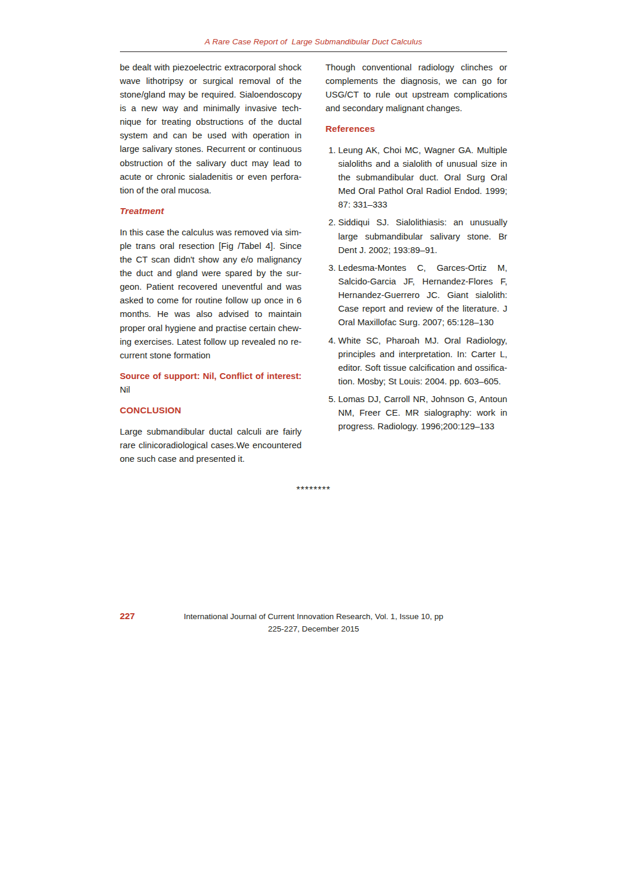A Rare Case Report of Large Submandibular Duct Calculus
be dealt with piezoelectric extracorporal shock wave lithotripsy or surgical removal of the stone/gland may be required. Sialoendoscopy is a new way and minimally invasive technique for treating obstructions of the ductal system and can be used with operation in large salivary stones. Recurrent or continuous obstruction of the salivary duct may lead to acute or chronic sialadenitis or even perforation of the oral mucosa.
Treatment
In this case the calculus was removed via simple trans oral resection [Fig /Tabel 4]. Since the CT scan didn't show any e/o malignancy the duct and gland were spared by the surgeon. Patient recovered uneventful and was asked to come for routine follow up once in 6 months. He was also advised to maintain proper oral hygiene and practise certain chewing exercises. Latest follow up revealed no recurrent stone formation
Source of support: Nil, Conflict of interest: Nil
CONCLUSION
Large submandibular ductal calculi are fairly rare clinicoradiological cases.We encountered one such case and presented it.
Though conventional radiology clinches or complements the diagnosis, we can go for USG/CT to rule out upstream complications and secondary malignant changes.
References
Leung AK, Choi MC, Wagner GA. Multiple sialoliths and a sialolith of unusual size in the submandibular duct. Oral Surg Oral Med Oral Pathol Oral Radiol Endod. 1999; 87: 331–333
Siddiqui SJ. Sialolithiasis: an unusually large submandibular salivary stone. Br Dent J. 2002; 193:89–91.
Ledesma-Montes C, Garces-Ortiz M, Salcido-Garcia JF, Hernandez-Flores F, Hernandez-Guerrero JC. Giant sialolith: Case report and review of the literature. J Oral Maxillofac Surg. 2007; 65:128–130
White SC, Pharoah MJ. Oral Radiology, principles and interpretation. In: Carter L, editor. Soft tissue calcification and ossification. Mosby; St Louis: 2004. pp. 603–605.
Lomas DJ, Carroll NR, Johnson G, Antoun NM, Freer CE. MR sialography: work in progress. Radiology. 1996;200:129–133
********
227
International Journal of Current Innovation Research, Vol. 1, Issue 10, pp 225-227, December 2015